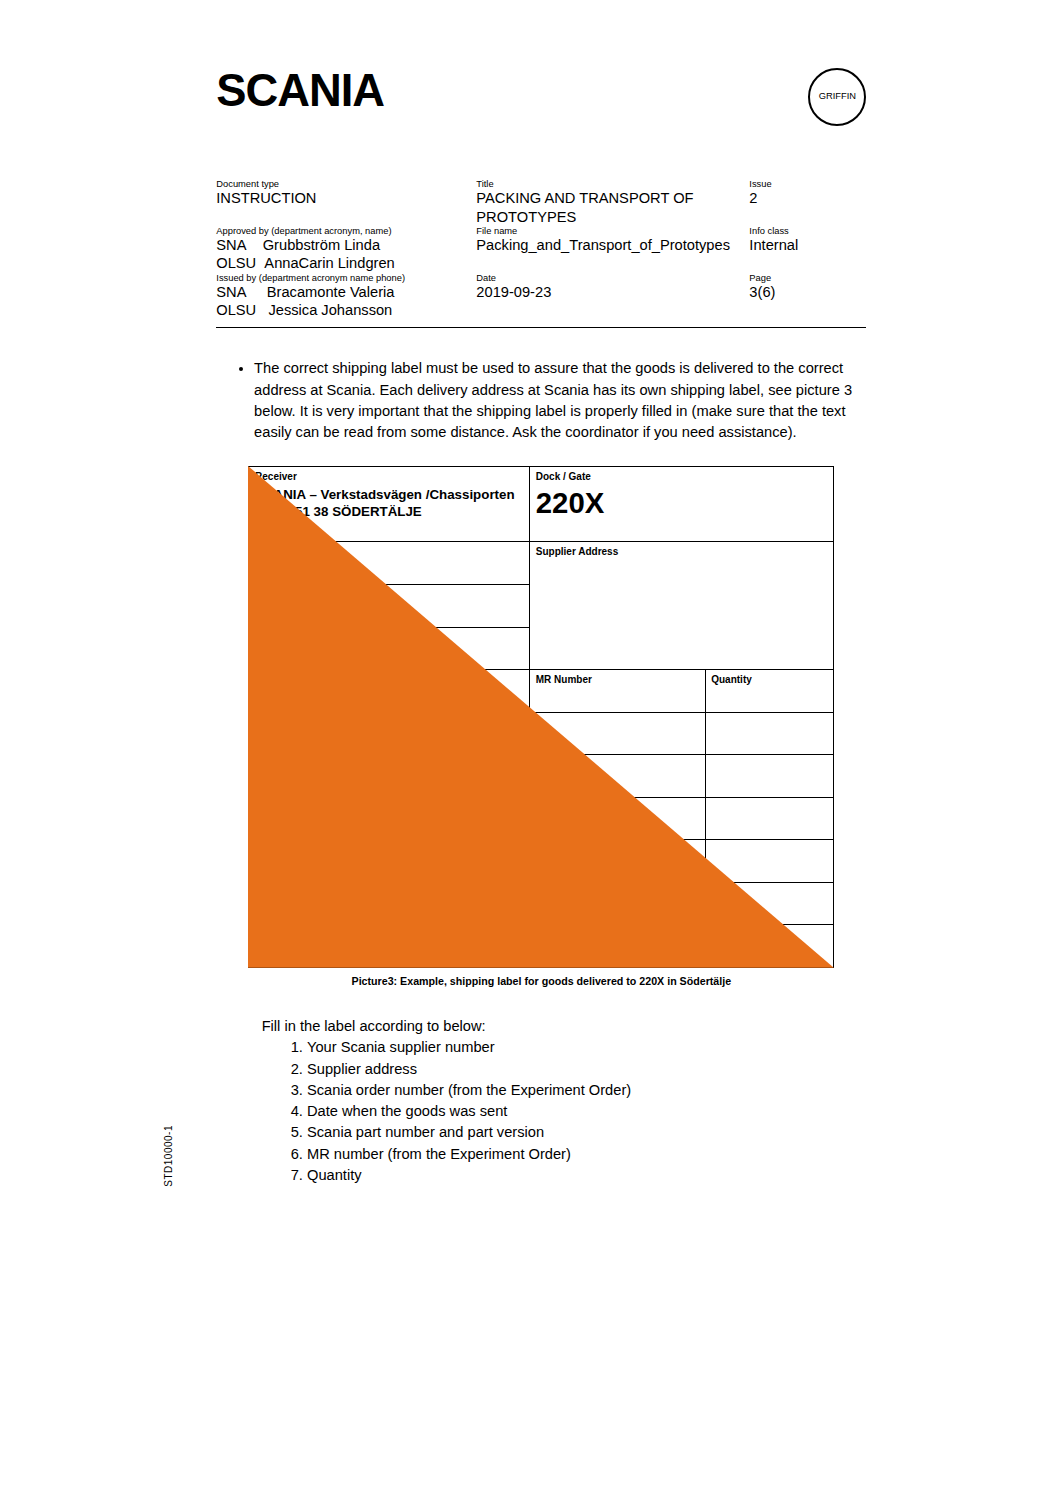SCANIA
GRIFFIN
| Document type INSTRUCTION | Title PACKING AND TRANSPORT OF PROTOTYPES | Issue 2 |
| Approved by (department acronym, name) SNA Grubbström Linda OLSU AnnaCarin Lindgren | File name Packing_and_Transport_of_Prototypes | Info class Internal |
| Issued by (department acronym name phone) SNA Bracamonte Valeria OLSU Jessica Johansson | Date 2019-09-23 | Page 3(6) |
The correct shipping label must be used to assure that the goods is delivered to the correct address at Scania. Each delivery address at Scania has its own shipping label, see picture 3 below. It is very important that the shipping label is properly filled in (make sure that the text easily can be read from some distance. Ask the coordinator if you need assistance).
| Receiver SCANIA – Verkstadsvägen /Chassiporten SE – 151 38 SÖDERTÄLJE SWEDEN | Dock / Gate 220X |
| Supplier Number | Supplier Address |
| Order Number |
| Date |
| Part Number - Version | MR Number | Quantity |
Picture3: Example, shipping label for goods delivered to 220X in Södertälje
Fill in the label according to below:
Your Scania supplier number
Supplier address
Scania order number (from the Experiment Order)
Date when the goods was sent
Scania part number and part version
MR number (from the Experiment Order)
Quantity
STD10000-1